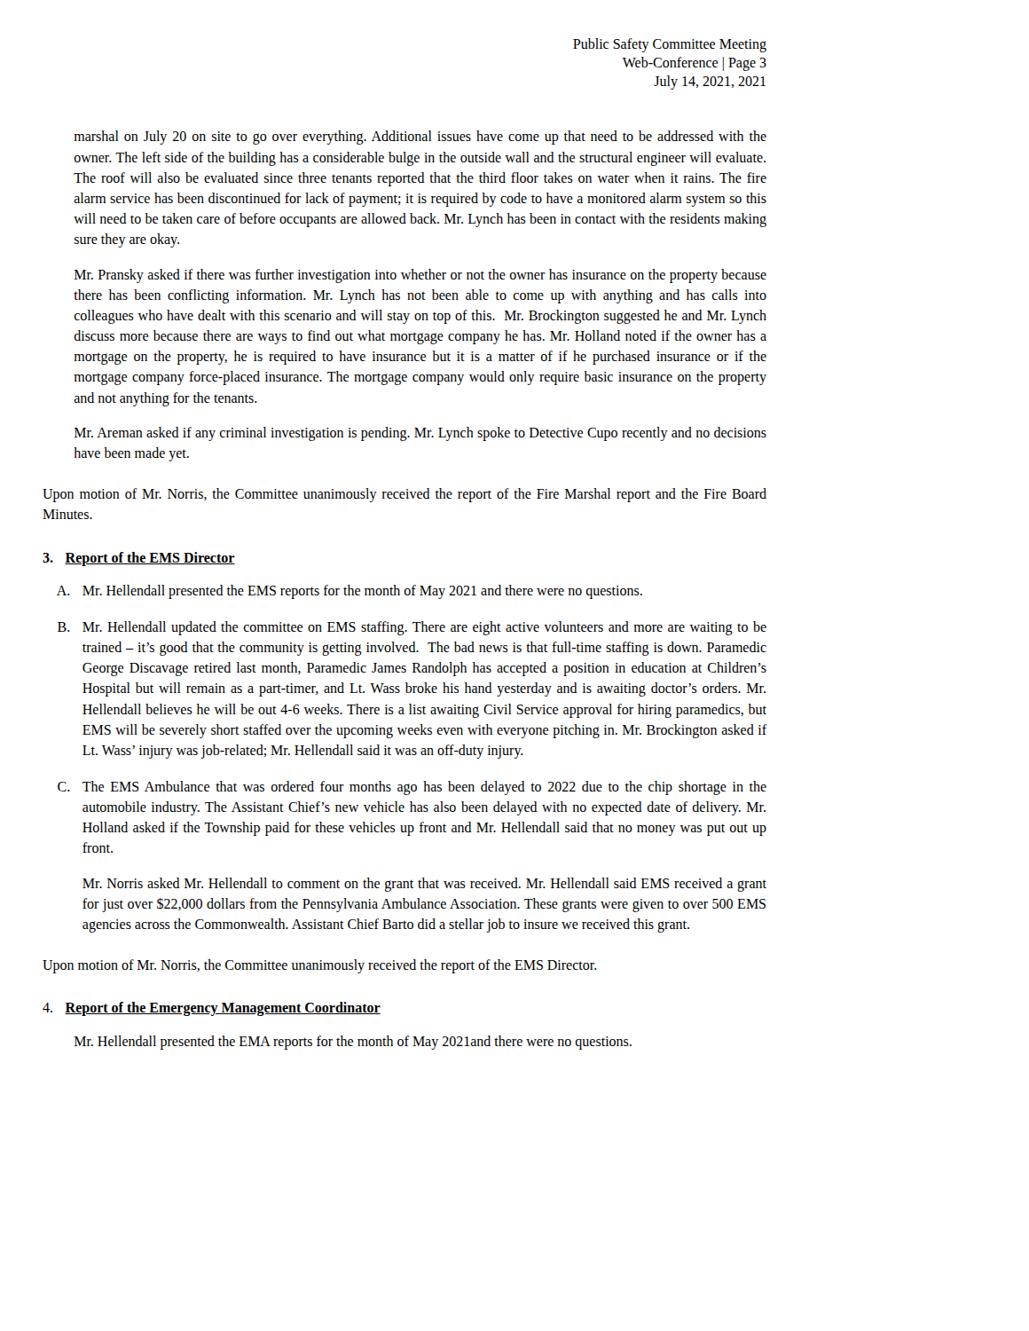Public Safety Committee Meeting
Web-Conference | Page 3
July 14, 2021, 2021
marshal on July 20 on site to go over everything. Additional issues have come up that need to be addressed with the owner. The left side of the building has a considerable bulge in the outside wall and the structural engineer will evaluate. The roof will also be evaluated since three tenants reported that the third floor takes on water when it rains. The fire alarm service has been discontinued for lack of payment; it is required by code to have a monitored alarm system so this will need to be taken care of before occupants are allowed back. Mr. Lynch has been in contact with the residents making sure they are okay.
Mr. Pransky asked if there was further investigation into whether or not the owner has insurance on the property because there has been conflicting information. Mr. Lynch has not been able to come up with anything and has calls into colleagues who have dealt with this scenario and will stay on top of this. Mr. Brockington suggested he and Mr. Lynch discuss more because there are ways to find out what mortgage company he has. Mr. Holland noted if the owner has a mortgage on the property, he is required to have insurance but it is a matter of if he purchased insurance or if the mortgage company force-placed insurance. The mortgage company would only require basic insurance on the property and not anything for the tenants.
Mr. Areman asked if any criminal investigation is pending. Mr. Lynch spoke to Detective Cupo recently and no decisions have been made yet.
Upon motion of Mr. Norris, the Committee unanimously received the report of the Fire Marshal report and the Fire Board Minutes.
3.
Report of the EMS Director
Mr. Hellendall presented the EMS reports for the month of May 2021 and there were no questions.
Mr. Hellendall updated the committee on EMS staffing. There are eight active volunteers and more are waiting to be trained – it’s good that the community is getting involved. The bad news is that full-time staffing is down. Paramedic George Discavage retired last month, Paramedic James Randolph has accepted a position in education at Children’s Hospital but will remain as a part-timer, and Lt. Wass broke his hand yesterday and is awaiting doctor’s orders. Mr. Hellendall believes he will be out 4-6 weeks. There is a list awaiting Civil Service approval for hiring paramedics, but EMS will be severely short staffed over the upcoming weeks even with everyone pitching in. Mr. Brockington asked if Lt. Wass’ injury was job-related; Mr. Hellendall said it was an off-duty injury.
The EMS Ambulance that was ordered four months ago has been delayed to 2022 due to the chip shortage in the automobile industry. The Assistant Chief’s new vehicle has also been delayed with no expected date of delivery. Mr. Holland asked if the Township paid for these vehicles up front and Mr. Hellendall said that no money was put out up front.
Mr. Norris asked Mr. Hellendall to comment on the grant that was received. Mr. Hellendall said EMS received a grant for just over $22,000 dollars from the Pennsylvania Ambulance Association. These grants were given to over 500 EMS agencies across the Commonwealth. Assistant Chief Barto did a stellar job to insure we received this grant.
Upon motion of Mr. Norris, the Committee unanimously received the report of the EMS Director.
4.
Report of the Emergency Management Coordinator
Mr. Hellendall presented the EMA reports for the month of May 2021and there were no questions.